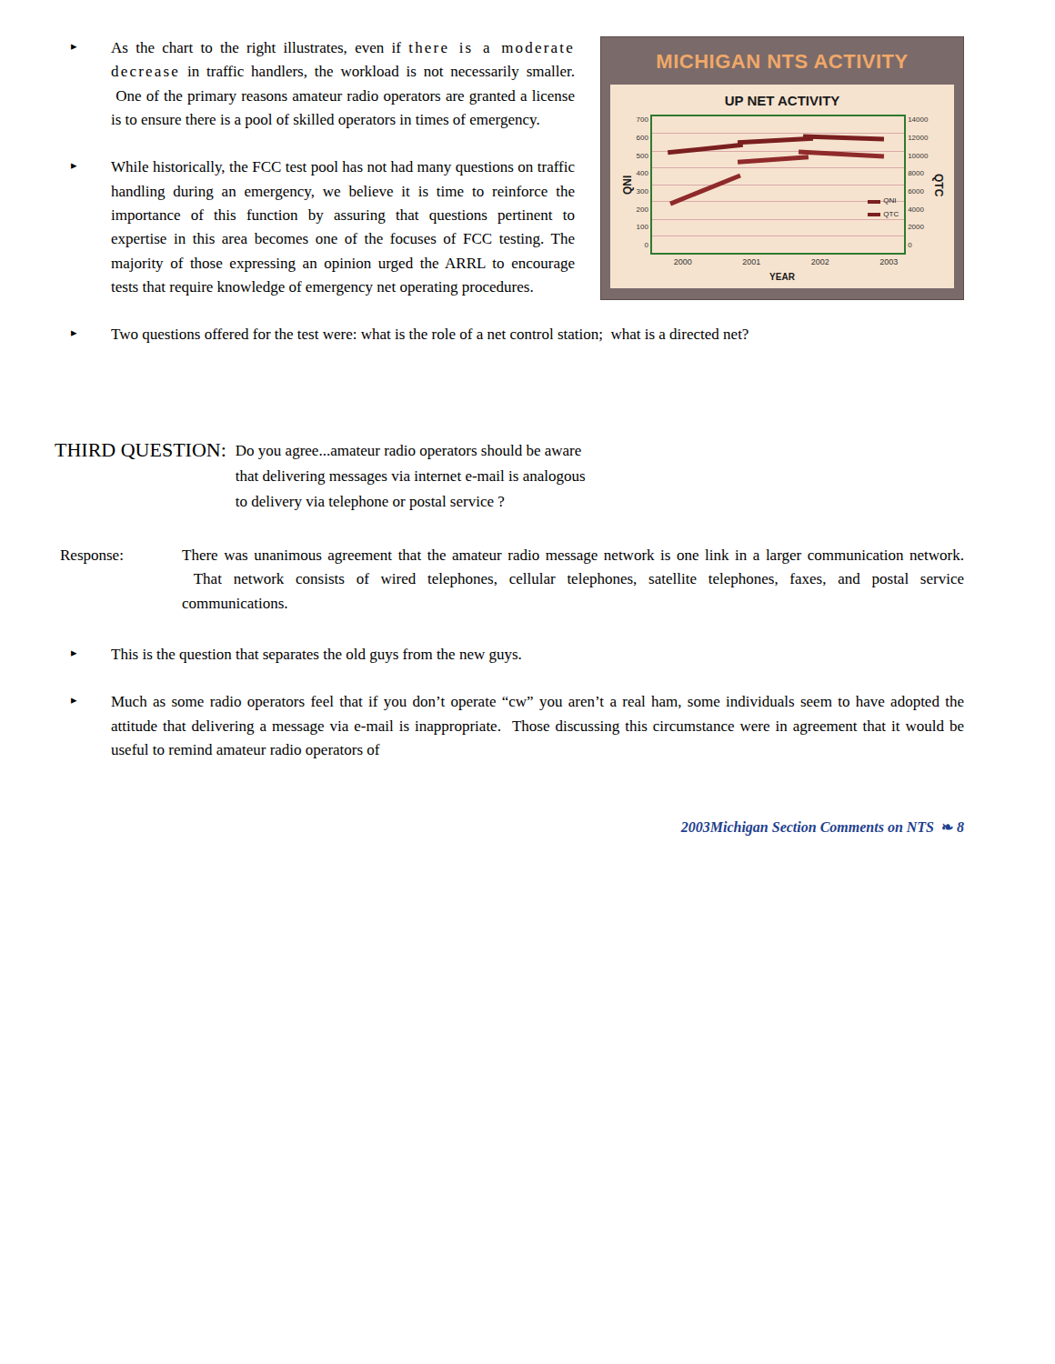MICHIGAN NTS ACTIVITY
UP NET ACTIVITY
QNI
700 600 500 400 300 200 100 0
QNI
QTC
14000 12000 10000 8000 6000 4000 2000 0
QTC
2000 2001 2002 2003
YEAR
▸
As the chart to the right illustrates, even if there is a moderate decrease in traffic handlers, the workload is not necessarily smaller. One of the primary reasons amateur radio operators are granted a license is to ensure there is a pool of skilled operators in times of emergency.
▸
While historically, the FCC test pool has not had many questions on traffic handling during an emergency, we believe it is time to reinforce the importance of this function by assuring that questions pertinent to expertise in this area becomes one of the focuses of FCC testing. The majority of those expressing an opinion urged the ARRL to encourage tests that require knowledge of emergency net operating procedures.
▸
Two questions offered for the test were: what is the role of a net control station; what is a directed net?
THIRD QUESTION:
Do you agree...amateur radio operators should be aware
that delivering messages via internet e-mail is analogous
to delivery via telephone or postal service ?
Response:
There was unanimous agreement that the amateur radio message network is one link in a larger communication network. That network consists of wired telephones, cellular telephones, satellite telephones, faxes, and postal service communications.
▸
This is the question that separates the old guys from the new guys.
▸
Much as some radio operators feel that if you don’t operate “cw” you aren’t a real ham, some individuals seem to have adopted the attitude that delivering a message via e-mail is inappropriate. Those discussing this circumstance were in agreement that it would be useful to remind amateur radio operators of
2003Michigan Section Comments on NTS ❧ 8